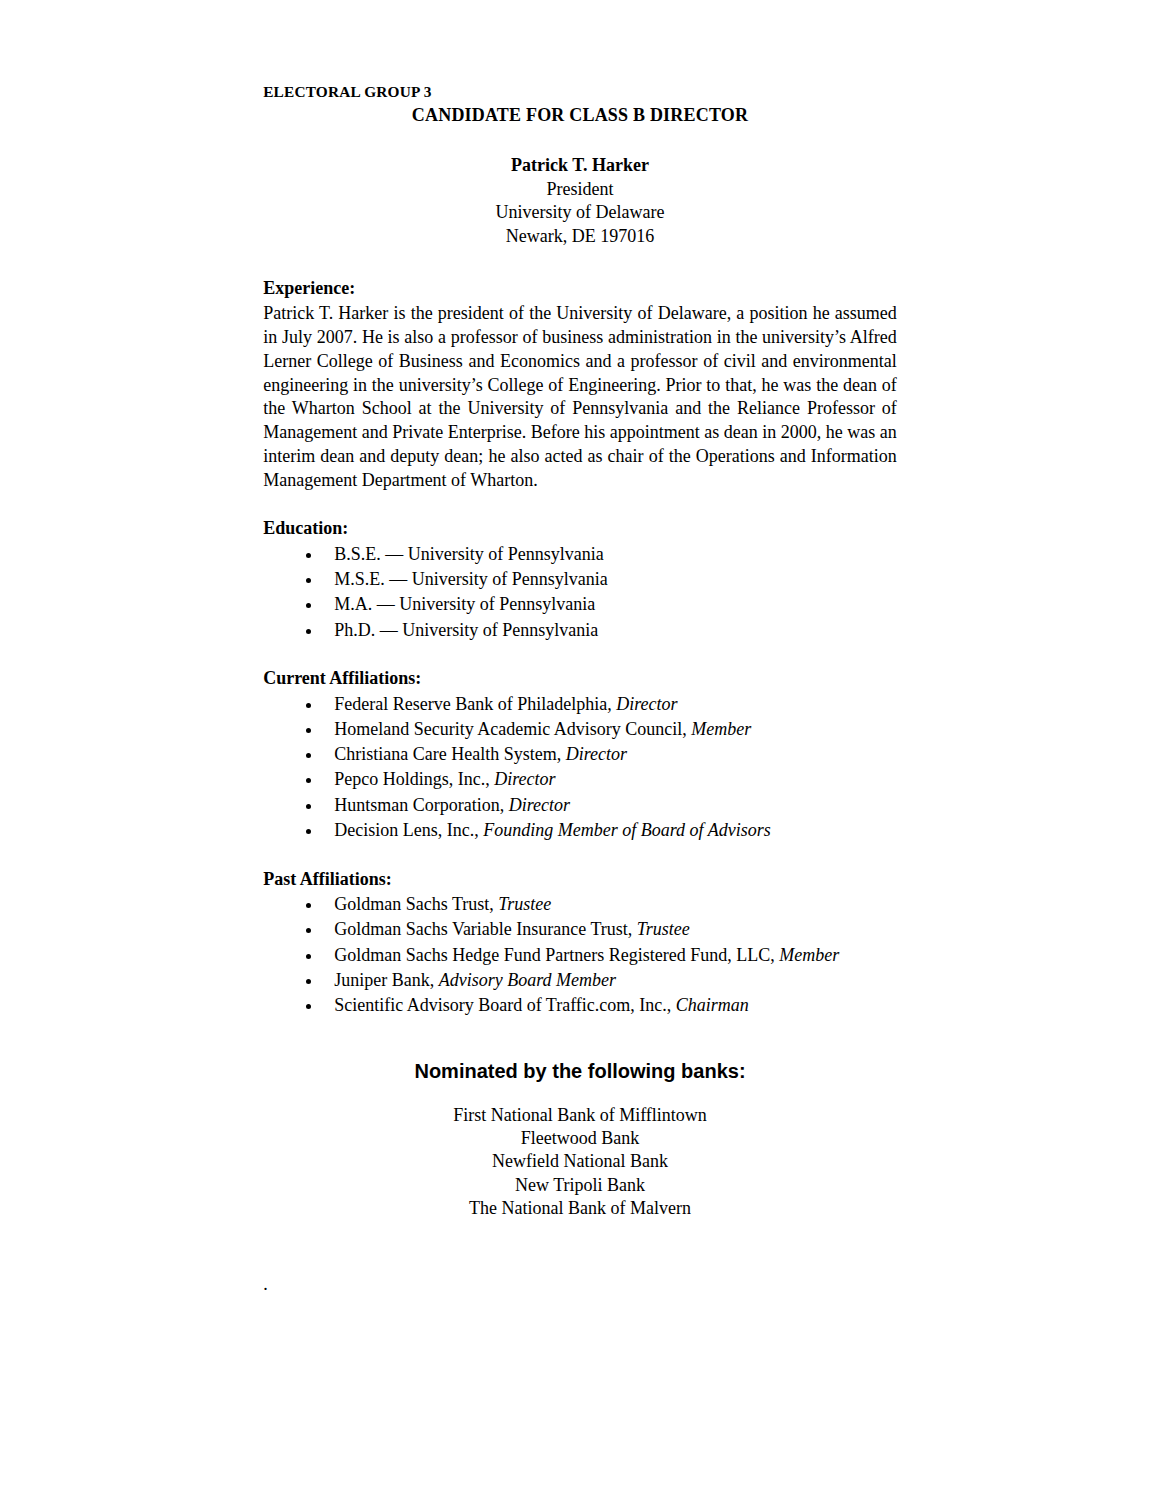ELECTORAL GROUP 3
CANDIDATE FOR CLASS B DIRECTOR
Patrick T. Harker
President
University of Delaware
Newark, DE 197016
Experience:
Patrick T. Harker is the president of the University of Delaware, a position he assumed in July 2007. He is also a professor of business administration in the university’s Alfred Lerner College of Business and Economics and a professor of civil and environmental engineering in the university’s College of Engineering. Prior to that, he was the dean of the Wharton School at the University of Pennsylvania and the Reliance Professor of Management and Private Enterprise. Before his appointment as dean in 2000, he was an interim dean and deputy dean; he also acted as chair of the Operations and Information Management Department of Wharton.
Education:
B.S.E. — University of Pennsylvania
M.S.E. — University of Pennsylvania
M.A. — University of Pennsylvania
Ph.D. — University of Pennsylvania
Current Affiliations:
Federal Reserve Bank of Philadelphia, Director
Homeland Security Academic Advisory Council, Member
Christiana Care Health System, Director
Pepco Holdings, Inc., Director
Huntsman Corporation, Director
Decision Lens, Inc., Founding Member of Board of Advisors
Past Affiliations:
Goldman Sachs Trust, Trustee
Goldman Sachs Variable Insurance Trust, Trustee
Goldman Sachs Hedge Fund Partners Registered Fund, LLC, Member
Juniper Bank, Advisory Board Member
Scientific Advisory Board of Traffic.com, Inc., Chairman
Nominated by the following banks:
First National Bank of Mifflintown
Fleetwood Bank
Newfield National Bank
New Tripoli Bank
The National Bank of Malvern
.